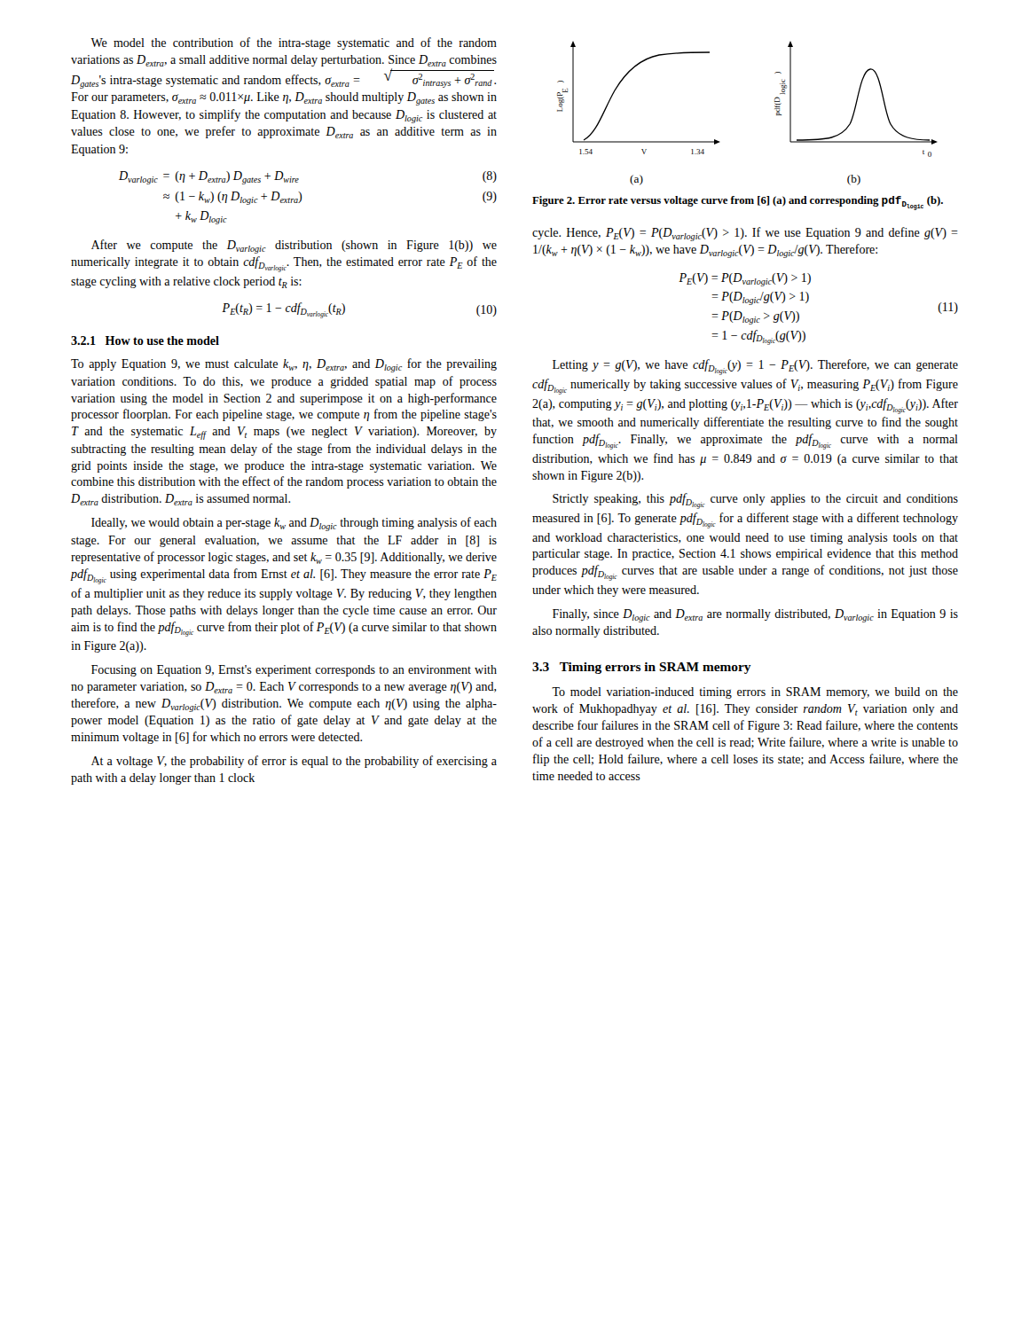We model the contribution of the intra-stage systematic and of the random variations as Dextra, a small additive normal delay perturbation. Since Dextra combines Dgates's intra-stage systematic and random effects, σextra = σ2intrasys + σ2rand. For our parameters, σextra ≈ 0.011×μ. Like η, Dextra should multiply Dgates as shown in Equation 8. However, to simplify the computation and because Dlogic is clustered at values close to one, we prefer to approximate Dextra as an additive term as in Equation 9:
| D varlogic | = | ( η + D extra ) D gates + D wire | (8) |
| | ≈ | (1 − k w ) ( η D logic + D extra ) | (9) |
| | | + k w D logic | |
After we compute the Dvarlogic distribution (shown in Figure 1(b)) we numerically integrate it to obtain cdfDvarlogic. Then, the estimated error rate PE of the stage cycling with a relative clock period tR is:
PE(tR) = 1 − cdfDvarlogic(tR) (10)
3.2.1 How to use the model
To apply Equation 9, we must calculate kw, η, Dextra, and Dlogic for the prevailing variation conditions. To do this, we produce a gridded spatial map of process variation using the model in Section 2 and superimpose it on a high-performance processor floorplan. For each pipeline stage, we compute η from the pipeline stage's T and the systematic Leff and Vt maps (we neglect V variation). Moreover, by subtracting the resulting mean delay of the stage from the individual delays in the grid points inside the stage, we produce the intra-stage systematic variation. We combine this distribution with the effect of the random process variation to obtain the Dextra distribution. Dextra is assumed normal.
Ideally, we would obtain a per-stage kw and Dlogic through timing analysis of each stage. For our general evaluation, we assume that the LF adder in [8] is representative of processor logic stages, and set kw = 0.35 [9]. Additionally, we derive pdfDlogic using experimental data from Ernst et al. [6]. They measure the error rate PE of a multiplier unit as they reduce its supply voltage V. By reducing V, they lengthen path delays. Those paths with delays longer than the cycle time cause an error. Our aim is to find the pdfDlogic curve from their plot of PE(V) (a curve similar to that shown in Figure 2(a)).
Focusing on Equation 9, Ernst's experiment corresponds to an environment with no parameter variation, so Dextra = 0. Each V corresponds to a new average η(V) and, therefore, a new Dvarlogic(V) distribution. We compute each η(V) using the alpha-power model (Equation 1) as the ratio of gate delay at V and gate delay at the minimum voltage in [6] for which no errors were detected.
At a voltage V, the probability of error is equal to the probability of exercising a path with a delay longer than 1 clock
Log(P E ) 1.54 V 1.34
(a)
pdf(D logic ) t 0
(b)
Figure 2. Error rate versus voltage curve from [6] (a) and corresponding pdfDlogic (b).
cycle. Hence, PE(V) = P(Dvarlogic(V) > 1). If we use Equation 9 and define g(V) = 1/(kw + η(V) × (1 − kw)), we have Dvarlogic(V) = Dlogic/g(V). Therefore:
PE(V) = P(Dvarlogic(V) > 1)
= P(Dlogic/g(V) > 1)
= P(Dlogic > g(V))
= 1 − cdfDlogic(g(V))
(11)
Letting y = g(V), we have cdfDlogic(y) = 1 − PE(V). Therefore, we can generate cdfDlogic numerically by taking successive values of Vi, measuring PE(Vi) from Figure 2(a), computing yi = g(Vi), and plotting (yi,1-PE(Vi)) — which is (yi,cdfDlogic(yi)). After that, we smooth and numerically differentiate the resulting curve to find the sought function pdfDlogic. Finally, we approximate the pdfDlogic curve with a normal distribution, which we find has μ = 0.849 and σ = 0.019 (a curve similar to that shown in Figure 2(b)).
Strictly speaking, this pdfDlogic curve only applies to the circuit and conditions measured in [6]. To generate pdfDlogic for a different stage with a different technology and workload characteristics, one would need to use timing analysis tools on that particular stage. In practice, Section 4.1 shows empirical evidence that this method produces pdfDlogic curves that are usable under a range of conditions, not just those under which they were measured.
Finally, since Dlogic and Dextra are normally distributed, Dvarlogic in Equation 9 is also normally distributed.
3.3 Timing errors in SRAM memory
To model variation-induced timing errors in SRAM memory, we build on the work of Mukhopadhyay et al. [16]. They consider random Vt variation only and describe four failures in the SRAM cell of Figure 3: Read failure, where the contents of a cell are destroyed when the cell is read; Write failure, where a write is unable to flip the cell; Hold failure, where a cell loses its state; and Access failure, where the time needed to access